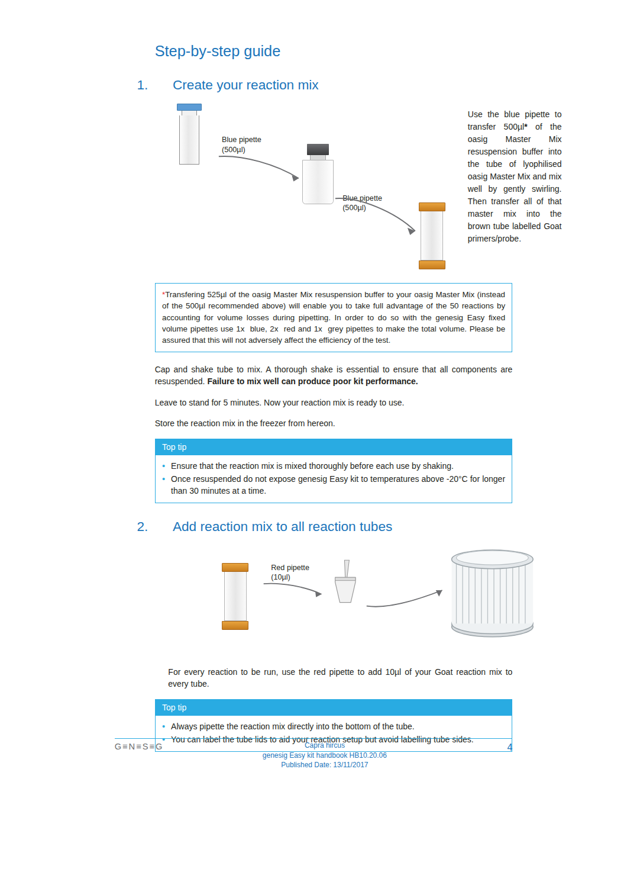Step-by-step guide
1. Create your reaction mix
Blue pipette
(500µl)
Blue pipette
(500µl)
Use the blue pipette to transfer 500µl* of the oasig Master Mix resuspension buffer into the tube of lyophilised oasig Master Mix and mix well by gently swirling. Then transfer all of that master mix into the brown tube labelled Goat primers/probe.
*Transfering 525µl of the oasig Master Mix resuspension buffer to your oasig Master Mix (instead of the 500µl recommended above) will enable you to take full advantage of the 50 reactions by accounting for volume losses during pipetting. In order to do so with the genesig Easy fixed volume pipettes use 1x blue, 2x red and 1x grey pipettes to make the total volume. Please be assured that this will not adversely affect the efficiency of the test.
Cap and shake tube to mix. A thorough shake is essential to ensure that all components are resuspended. Failure to mix well can produce poor kit performance.
Leave to stand for 5 minutes. Now your reaction mix is ready to use.
Store the reaction mix in the freezer from hereon.
Top tip
Ensure that the reaction mix is mixed thoroughly before each use by shaking.
Once resuspended do not expose genesig Easy kit to temperatures above -20°C for longer than 30 minutes at a time.
2. Add reaction mix to all reaction tubes
Red pipette
(10µl)
For every reaction to be run, use the red pipette to add 10µl of your Goat reaction mix to every tube.
Top tip
Always pipette the reaction mix directly into the bottom of the tube.
You can label the tube lids to aid your reaction setup but avoid labelling tube sides.
G≡N≡S≡G
Capra hircus
genesig Easy kit handbook HB10.20.06
Published Date: 13/11/2017
4